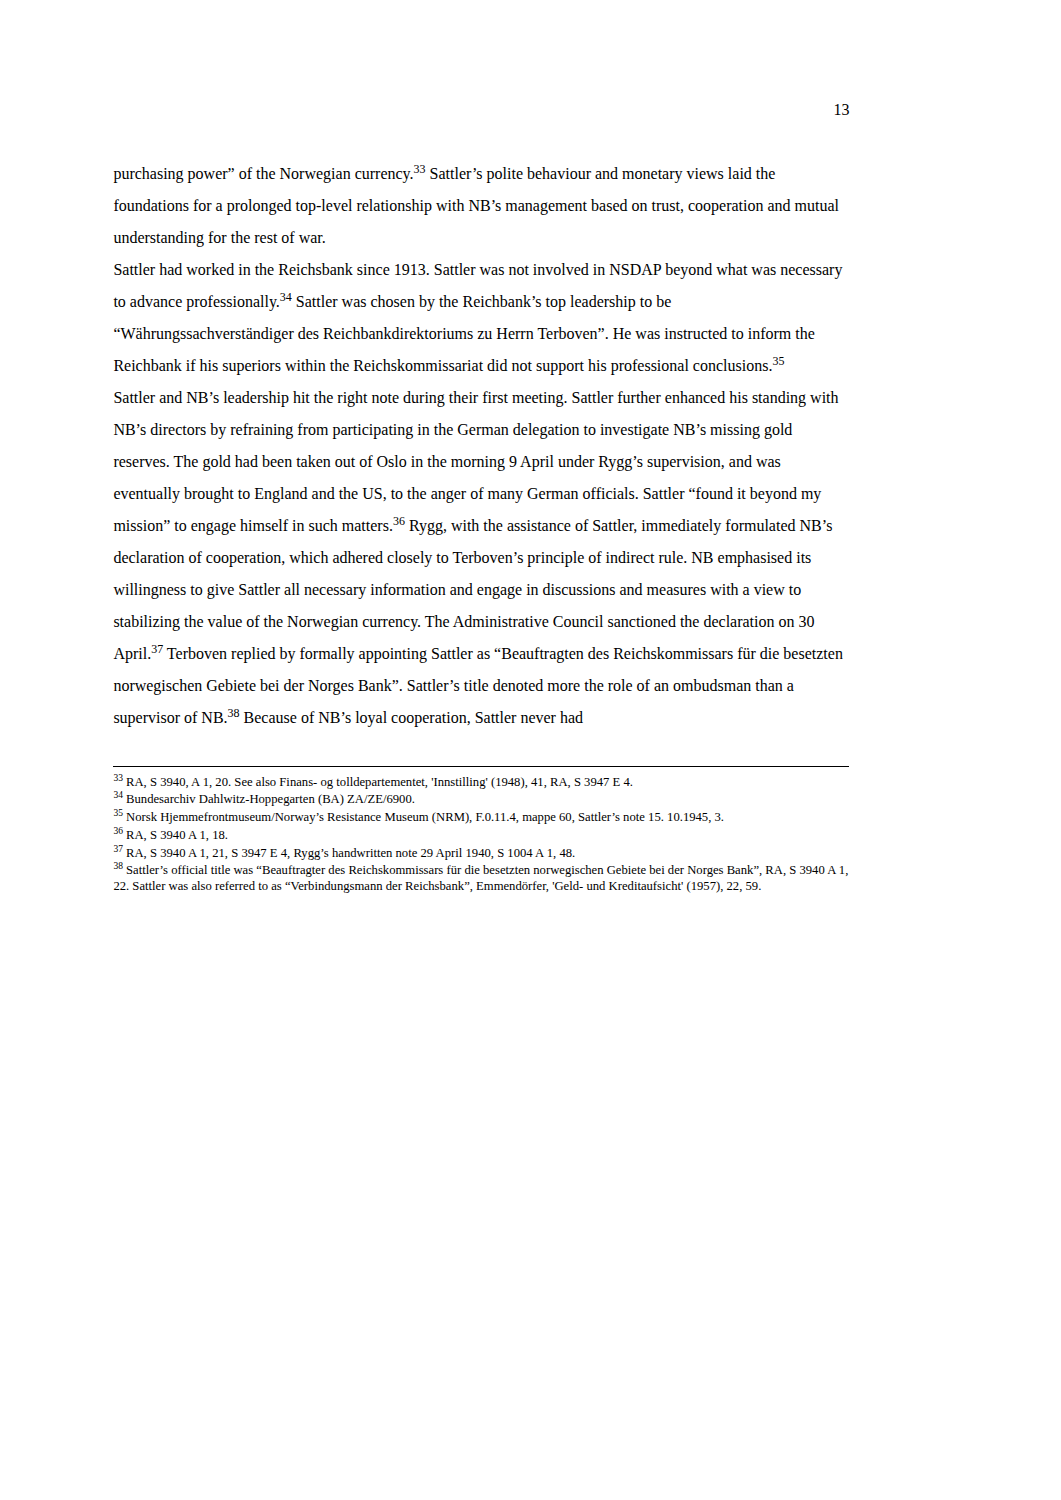13
purchasing power” of the Norwegian currency.33 Sattler’s polite behaviour and monetary views laid the foundations for a prolonged top-level relationship with NB’s management based on trust, cooperation and mutual understanding for the rest of war.
Sattler had worked in the Reichsbank since 1913. Sattler was not involved in NSDAP beyond what was necessary to advance professionally.34 Sattler was chosen by the Reichbank’s top leadership to be “Währungssachverständiger des Reichbankdirektoriums zu Herrn Terboven”. He was instructed to inform the Reichbank if his superiors within the Reichskommissariat did not support his professional conclusions.35
Sattler and NB’s leadership hit the right note during their first meeting. Sattler further enhanced his standing with NB’s directors by refraining from participating in the German delegation to investigate NB’s missing gold reserves. The gold had been taken out of Oslo in the morning 9 April under Rygg’s supervision, and was eventually brought to England and the US, to the anger of many German officials. Sattler “found it beyond my mission” to engage himself in such matters.36 Rygg, with the assistance of Sattler, immediately formulated NB’s declaration of cooperation, which adhered closely to Terboven’s principle of indirect rule. NB emphasised its willingness to give Sattler all necessary information and engage in discussions and measures with a view to stabilizing the value of the Norwegian currency. The Administrative Council sanctioned the declaration on 30 April.37 Terboven replied by formally appointing Sattler as “Beauftragten des Reichskommissars für die besetzten norwegischen Gebiete bei der Norges Bank”. Sattler’s title denoted more the role of an ombudsman than a supervisor of NB.38 Because of NB’s loyal cooperation, Sattler never had
33 RA, S 3940, A 1, 20. See also Finans- og tolldepartementet, 'Innstilling' (1948), 41, RA, S 3947 E 4.
34 Bundesarchiv Dahlwitz-Hoppegarten (BA) ZA/ZE/6900.
35 Norsk Hjemmefrontmuseum/Norway’s Resistance Museum (NRM), F.0.11.4, mappe 60, Sattler’s note 15. 10.1945, 3.
36 RA, S 3940 A 1, 18.
37 RA, S 3940 A 1, 21, S 3947 E 4, Rygg’s handwritten note 29 April 1940, S 1004 A 1, 48.
38 Sattler’s official title was “Beauftragter des Reichskommissars für die besetzten norwegischen Gebiete bei der Norges Bank”, RA, S 3940 A 1, 22. Sattler was also referred to as “Verbindungsmann der Reichsbank”, Emmendörfer, 'Geld- und Kreditaufsicht' (1957), 22, 59.